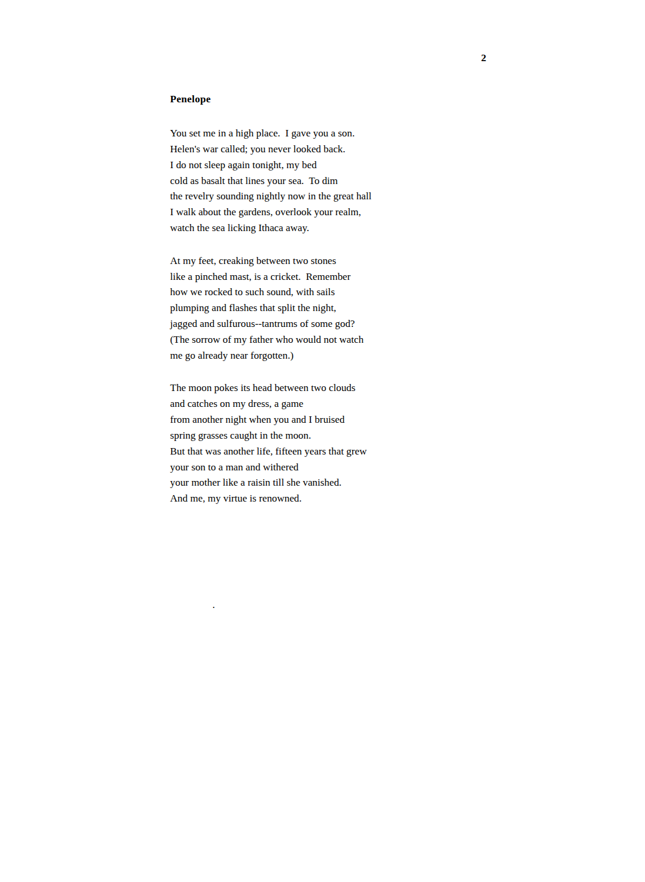2
Penelope
You set me in a high place. I gave you a son.
Helen's war called; you never looked back.
I do not sleep again tonight, my bed
cold as basalt that lines your sea. To dim
the revelry sounding nightly now in the great hall
I walk about the gardens, overlook your realm,
watch the sea licking Ithaca away.
At my feet, creaking between two stones
like a pinched mast, is a cricket. Remember
how we rocked to such sound, with sails
plumping and flashes that split the night,
jagged and sulfurous--tantrums of some god?
(The sorrow of my father who would not watch
me go already near forgotten.)
The moon pokes its head between two clouds
and catches on my dress, a game
from another night when you and I bruised
spring grasses caught in the moon.
But that was another life, fifteen years that grew
your son to a man and withered
your mother like a raisin till she vanished.
And me, my virtue is renowned.
.